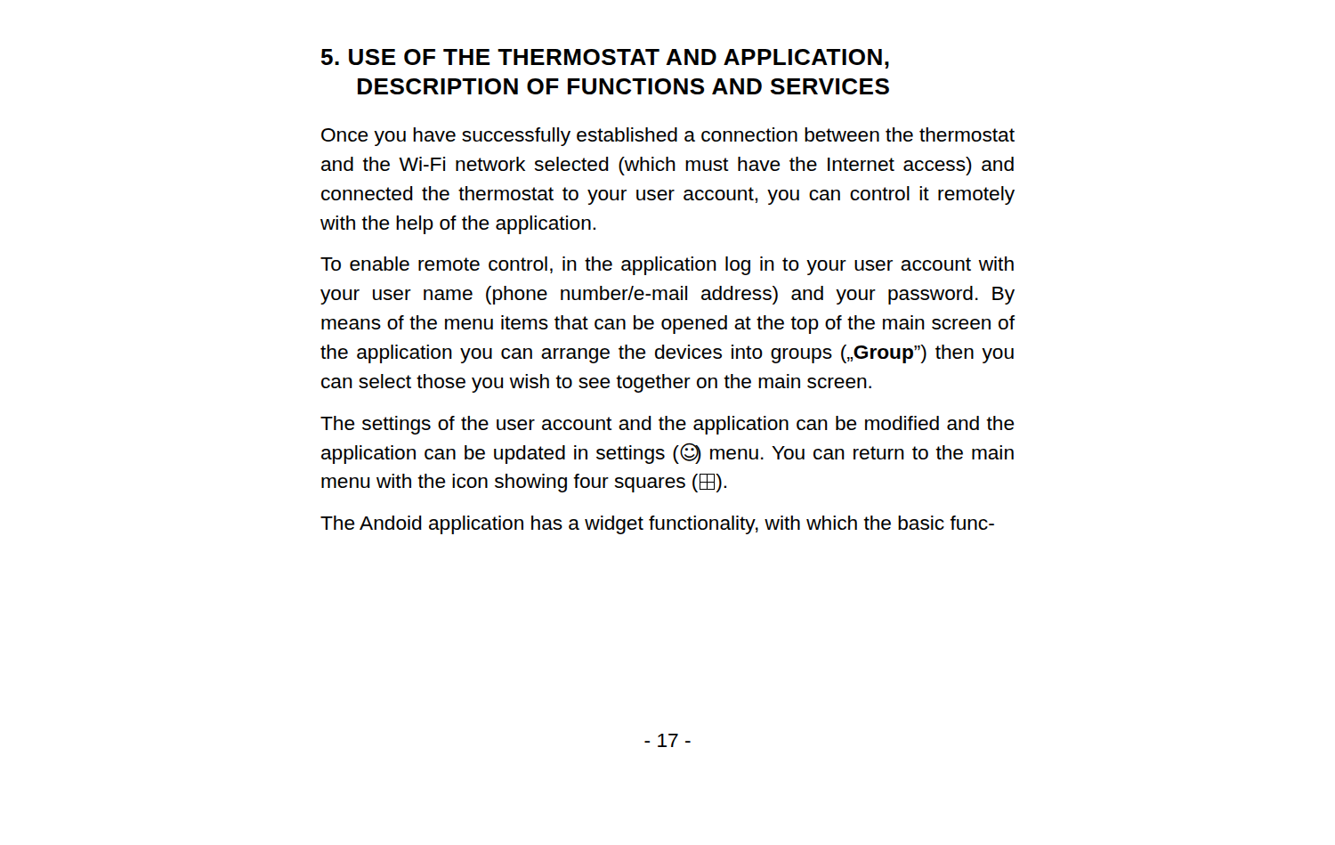5. USE OF THE THERMOSTAT AND APPLICATION, DESCRIPTION OF FUNCTIONS AND SERVICES
Once you have successfully established a connection between the thermostat and the Wi-Fi network selected (which must have the Internet access) and connected the thermostat to your user account, you can control it remotely with the help of the application.
To enable remote control, in the application log in to your user account with your user name (phone number/e-mail address) and your password. By means of the menu items that can be opened at the top of the main screen of the application you can arrange the devices into groups („Group”) then you can select those you wish to see together on the main screen.
The settings of the user account and the application can be modified and the application can be updated in settings (☺) menu. You can return to the main menu with the icon showing four squares ( ).
The Andoid application has a widget functionality, with which the basic func-
- 17 -